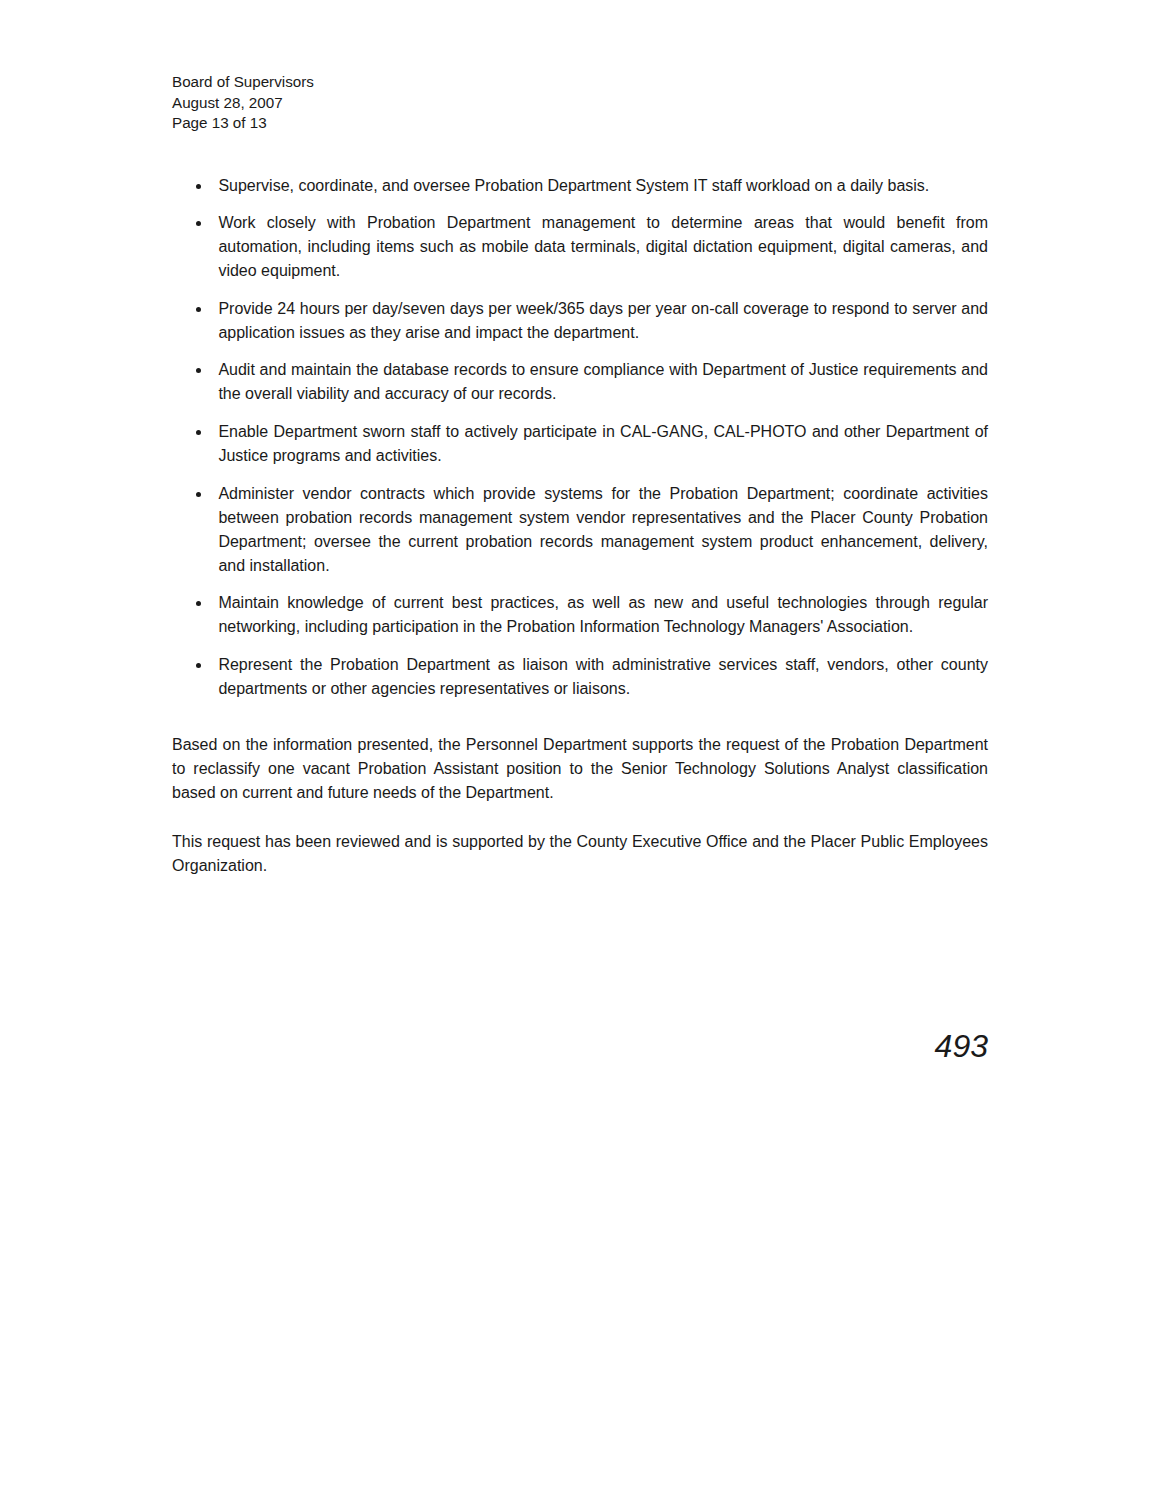Board of Supervisors
August 28, 2007
Page 13 of 13
Supervise, coordinate, and oversee Probation Department System IT staff workload on a daily basis.
Work closely with Probation Department management to determine areas that would benefit from automation, including items such as mobile data terminals, digital dictation equipment, digital cameras, and video equipment.
Provide 24 hours per day/seven days per week/365 days per year on-call coverage to respond to server and application issues as they arise and impact the department.
Audit and maintain the database records to ensure compliance with Department of Justice requirements and the overall viability and accuracy of our records.
Enable Department sworn staff to actively participate in CAL-GANG, CAL-PHOTO and other Department of Justice programs and activities.
Administer vendor contracts which provide systems for the Probation Department; coordinate activities between probation records management system vendor representatives and the Placer County Probation Department; oversee the current probation records management system product enhancement, delivery, and installation.
Maintain knowledge of current best practices, as well as new and useful technologies through regular networking, including participation in the Probation Information Technology Managers' Association.
Represent the Probation Department as liaison with administrative services staff, vendors, other county departments or other agencies representatives or liaisons.
Based on the information presented, the Personnel Department supports the request of the Probation Department to reclassify one vacant Probation Assistant position to the Senior Technology Solutions Analyst classification based on current and future needs of the Department.
This request has been reviewed and is supported by the County Executive Office and the Placer Public Employees Organization.
493